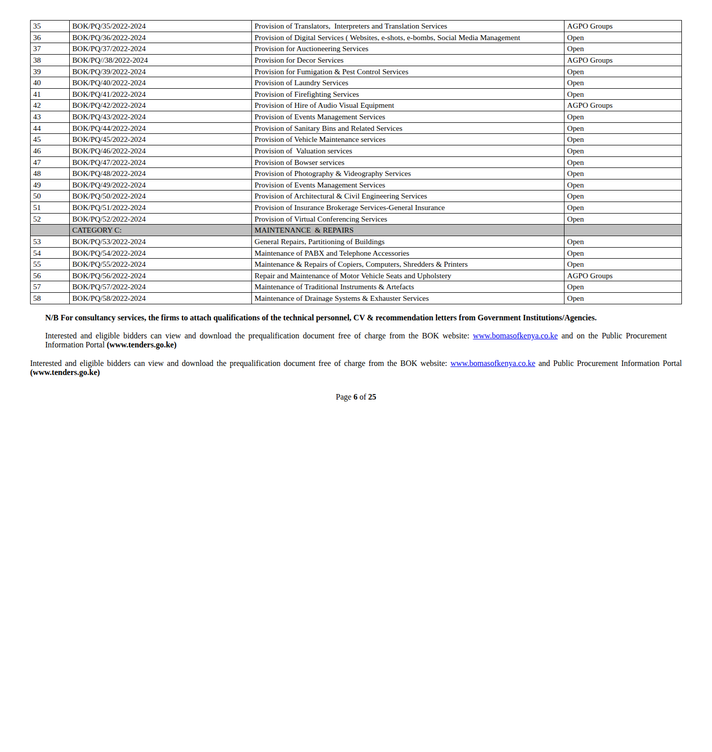| 35 | BOK/PQ/35/2022-2024 | Provision of Translators, Interpreters and Translation Services | AGPO Groups |
| 36 | BOK/PQ/36/2022-2024 | Provision of Digital Services ( Websites, e-shots, e-bombs, Social Media Management | Open |
| 37 | BOK/PQ/37/2022-2024 | Provision for Auctioneering Services | Open |
| 38 | BOK/PQ//38/2022-2024 | Provision for Decor Services | AGPO Groups |
| 39 | BOK/PQ/39/2022-2024 | Provision for Fumigation & Pest Control Services | Open |
| 40 | BOK/PQ/40/2022-2024 | Provision of Laundry Services | Open |
| 41 | BOK/PQ/41/2022-2024 | Provision of Firefighting Services | Open |
| 42 | BOK/PQ/42/2022-2024 | Provision of Hire of Audio Visual Equipment | AGPO Groups |
| 43 | BOK/PQ/43/2022-2024 | Provision of Events Management Services | Open |
| 44 | BOK/PQ/44/2022-2024 | Provision of Sanitary Bins and Related Services | Open |
| 45 | BOK/PQ/45/2022-2024 | Provision of Vehicle Maintenance services | Open |
| 46 | BOK/PQ/46/2022-2024 | Provision of Valuation services | Open |
| 47 | BOK/PQ/47/2022-2024 | Provision of Bowser services | Open |
| 48 | BOK/PQ/48/2022-2024 | Provision of Photography & Videography Services | Open |
| 49 | BOK/PQ/49/2022-2024 | Provision of Events Management Services | Open |
| 50 | BOK/PQ/50/2022-2024 | Provision of Architectural & Civil Engineering Services | Open |
| 51 | BOK/PQ/51/2022-2024 | Provision of Insurance Brokerage Services-General Insurance | Open |
| 52 | BOK/PQ/52/2022-2024 | Provision of Virtual Conferencing Services | Open |
| | CATEGORY C: | MAINTENANCE & REPAIRS | |
| 53 | BOK/PQ/53/2022-2024 | General Repairs, Partitioning of Buildings | Open |
| 54 | BOK/PQ/54/2022-2024 | Maintenance of PABX and Telephone Accessories | Open |
| 55 | BOK/PQ/55/2022-2024 | Maintenance & Repairs of Copiers, Computers, Shredders & Printers | Open |
| 56 | BOK/PQ/56/2022-2024 | Repair and Maintenance of Motor Vehicle Seats and Upholstery | AGPO Groups |
| 57 | BOK/PQ/57/2022-2024 | Maintenance of Traditional Instruments & Artefacts | Open |
| 58 | BOK/PQ/58/2022-2024 | Maintenance of Drainage Systems & Exhauster Services | Open |
N/B For consultancy services, the firms to attach qualifications of the technical personnel, CV & recommendation letters from Government Institutions/Agencies.
Interested and eligible bidders can view and download the prequalification document free of charge from the BOK website: www.bomasofkenya.co.ke and on the Public Procurement Information Portal (www.tenders.go.ke)
Interested and eligible bidders can view and download the prequalification document free of charge from the BOK website: www.bomasofkenya.co.ke and Public Procurement Information Portal (www.tenders.go.ke)
Page 6 of 25